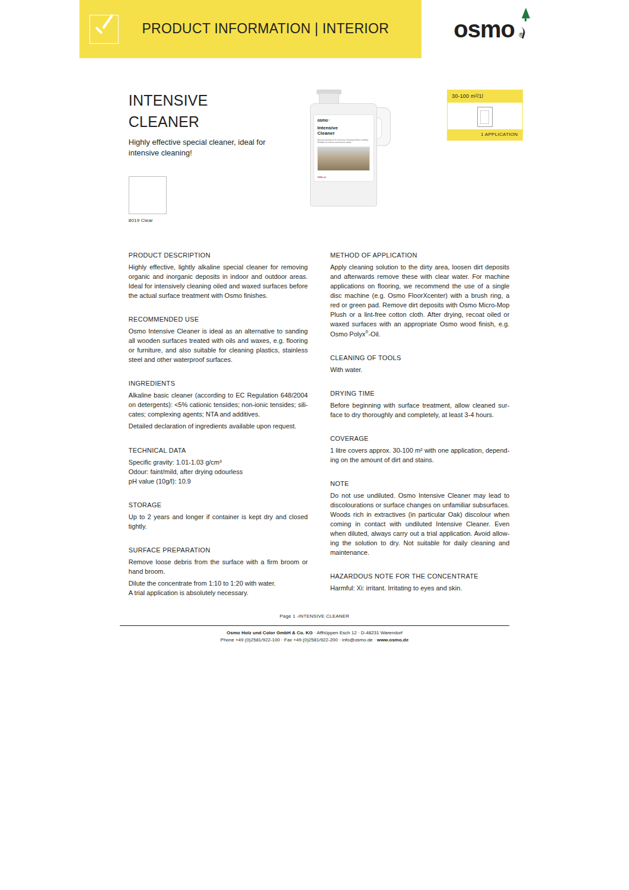PRODUCT INFORMATION | INTERIOR
osmo ®
INTENSIVE CLEANER
Highly effective special cleaner, ideal for intensive cleaning!
8019 Clear
osmo↑
Intensive
Cleaner
Special assistance for intensive cleaning without sanding. Suitable for interior and exterior wood.
1000 ml
30-100 m²/1l
1 APPLICATION
Product Description
Highly effective, lightly alkaline special cleaner for removing organic and inorganic deposits in indoor and outdoor areas. Ideal for intensively cleaning oiled and waxed surfaces before the actual surface treatment with Osmo finishes.
Recommended Use
Osmo Intensive Cleaner is ideal as an alternative to sanding all wooden surfaces treated with oils and waxes, e.g. flooring or furniture, and also suitable for cleaning plastics, stainless steel and other waterproof surfaces.
Ingredients
Alkaline basic cleaner (according to EC Regulation 648/2004 on detergents): <5% cationic tensides; non-ionic tensides; silicates; complexing agents; NTA and additives.
Detailed declaration of ingredients available upon request.
Technical Data
Specific gravity: 1.01-1.03 g/cm³
Odour: faint/mild, after drying odourless
pH value (10g/l): 10.9
Storage
Up to 2 years and longer if container is kept dry and closed tightly.
Surface Preparation
Remove loose debris from the surface with a firm broom or hand broom.
Dilute the concentrate from 1:10 to 1:20 with water.
A trial application is absolutely necessary.
Method of Application
Apply cleaning solution to the dirty area, loosen dirt deposits and afterwards remove these with clear water. For machine applications on flooring, we recommend the use of a single disc machine (e.g. Osmo FloorXcenter) with a brush ring, a red or green pad. Remove dirt deposits with Osmo Micro-Mop Plush or a lint-free cotton cloth. After drying, recoat oiled or waxed surfaces with an appropriate Osmo wood finish, e.g. Osmo Polyx®-Oil.
Cleaning of Tools
With water.
Drying Time
Before beginning with surface treatment, allow cleaned surface to dry thoroughly and completely, at least 3-4 hours.
Coverage
1 litre covers approx. 30-100 m² with one application, depending on the amount of dirt and stains.
Note
Do not use undiluted. Osmo Intensive Cleaner may lead to discolourations or surface changes on unfamiliar subsurfaces. Woods rich in extractives (in particular Oak) discolour when coming in contact with undiluted Intensive Cleaner. Even when diluted, always carry out a trial application. Avoid allowing the solution to dry. Not suitable for daily cleaning and maintenance.
Hazardous Note for the Concentrate
Harmful: Xi: irritant. Irritating to eyes and skin.
Page 1 -INTENSIVE CLEANER
Osmo Holz und Color GmbH & Co. KG · Affhüppen Esch 12 · D-48231 Warendorf
Phone +49 (0)2581/922-100 · Fax +49 (0)2581/922-200 · info@osmo.de · www.osmo.de